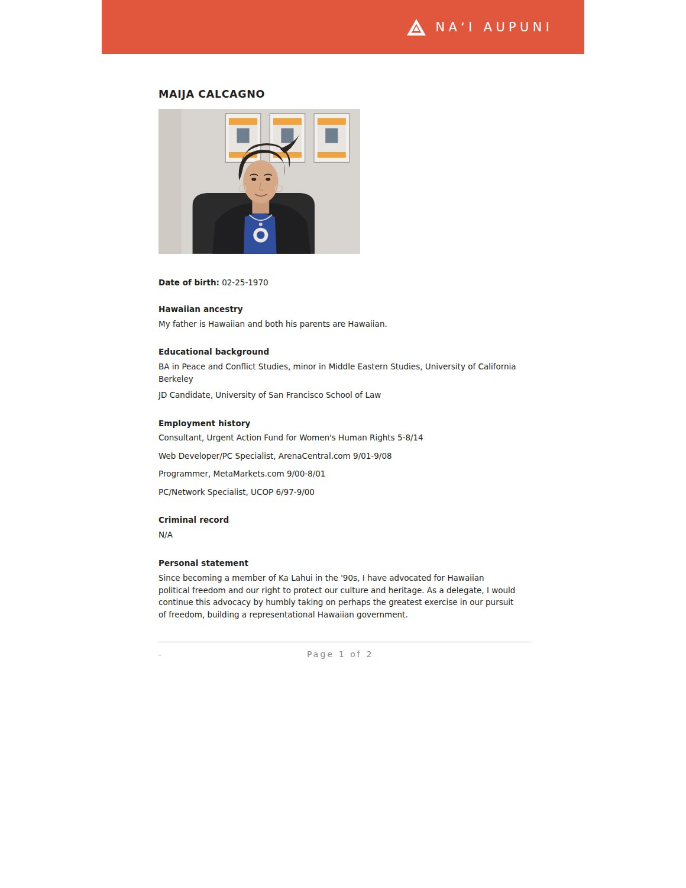NAʻI AUPUNI
MAIJA CALCAGNO
Date of birth: 02-25-1970
Hawaiian ancestry
My father is Hawaiian and both his parents are Hawaiian.
Educational background
BA in Peace and Conflict Studies, minor in Middle Eastern Studies, University of California Berkeley
JD Candidate, University of San Francisco School of Law
Employment history
Consultant, Urgent Action Fund for Women's Human Rights 5-8/14
Web Developer/PC Specialist, ArenaCentral.com 9/01-9/08
Programmer, MetaMarkets.com 9/00-8/01
PC/Network Specialist, UCOP 6/97-9/00
Criminal record
N/A
Personal statement
Since becoming a member of Ka Lahui in the '90s, I have advocated for Hawaiian political freedom and our right to protect our culture and heritage. As a delegate, I would continue this advocacy by humbly taking on perhaps the greatest exercise in our pursuit of freedom, building a representational Hawaiian government.
- Page 1 of 2